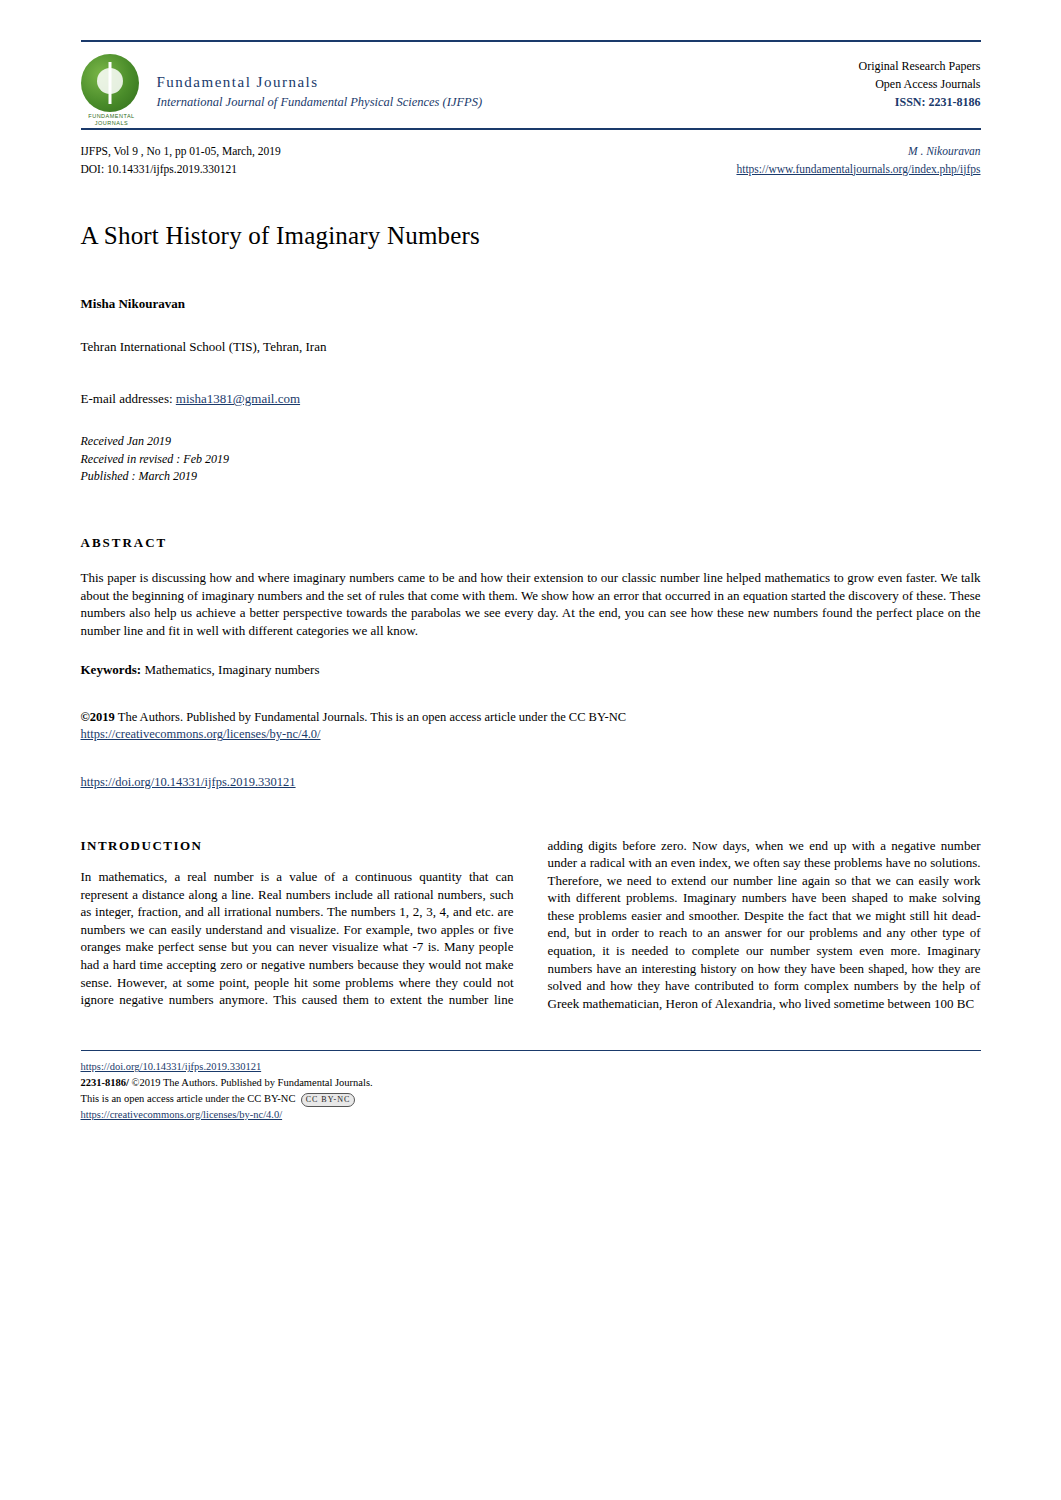FUNDAMENTAL JOURNALS
Fundamental Journals
International Journal of Fundamental Physical Sciences (IJFPS)
Original Research Papers
Open Access Journals
ISSN: 2231-8186
IJFPS, Vol 9 , No 1, pp 01-05, March, 2019
DOI: 10.14331/ijfps.2019.330121
M . Nikouravan
https://www.fundamentaljournals.org/index.php/ijfps
A Short History of Imaginary Numbers
Misha Nikouravan
Tehran International School (TIS), Tehran, Iran
E-mail addresses: misha1381@gmail.com
Received Jan 2019
Received in revised : Feb 2019
Published : March 2019
ABSTRACT
This paper is discussing how and where imaginary numbers came to be and how their extension to our classic number line helped mathematics to grow even faster. We talk about the beginning of imaginary numbers and the set of rules that come with them. We show how an error that occurred in an equation started the discovery of these. These numbers also help us achieve a better perspective towards the parabolas we see every day. At the end, you can see how these new numbers found the perfect place on the number line and fit in well with different categories we all know.
Keywords: Mathematics, Imaginary numbers
©2019 The Authors. Published by Fundamental Journals. This is an open access article under the CC BY-NC
https://creativecommons.org/licenses/by-nc/4.0/
https://doi.org/10.14331/ijfps.2019.330121
INTRODUCTION
In mathematics, a real number is a value of a continuous quantity that can represent a distance along a line. Real numbers include all rational numbers, such as integer, fraction, and all irrational numbers. The numbers 1, 2, 3, 4, and etc. are numbers we can easily understand and visualize. For example, two apples or five oranges make perfect sense but you can never visualize what -7 is. Many people had a hard time accepting zero or negative numbers because they would not make sense. However, at some point, people hit some problems where they could not ignore negative numbers anymore. This caused them to extent the number line adding digits before zero. Now days, when we end up with a negative number under a radical with an even index, we often say these problems have no solutions. Therefore, we need to extend our number line again so that we can easily work with different problems. Imaginary numbers have been shaped to make solving these problems easier and smoother. Despite the fact that we might still hit dead-end, but in order to reach to an answer for our problems and any other type of equation, it is needed to complete our number system even more. Imaginary numbers have an interesting history on how they have been shaped, how they are solved and how they have contributed to form complex numbers by the help of Greek mathematician, Heron of Alexandria, who lived sometime between 100 BC
https://doi.org/10.14331/ijfps.2019.330121
2231-8186/ ©2019 The Authors. Published by Fundamental Journals.
This is an open access article under the CC BY-NC CC BY-NC
https://creativecommons.org/licenses/by-nc/4.0/